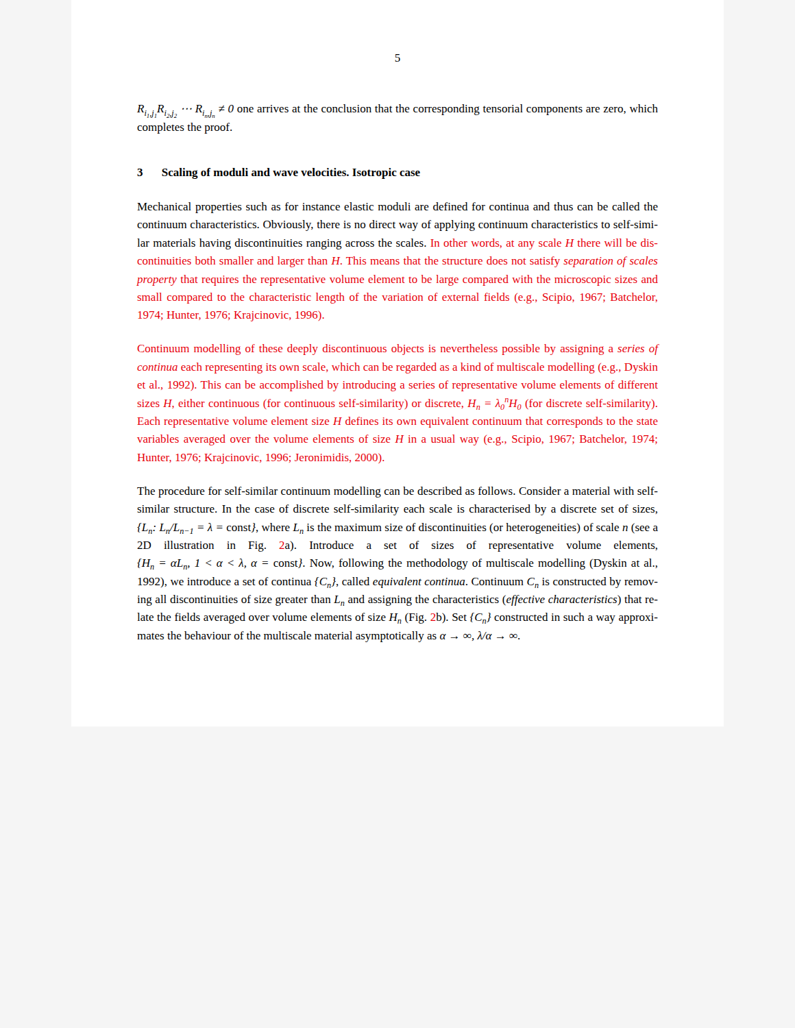5
Ri1,j1 Ri2,j2 ⋯ Rin,jn ≠ 0 one arrives at the conclusion that the corresponding tensorial components are zero, which completes the proof.
3 Scaling of moduli and wave velocities. Isotropic case
Mechanical properties such as for instance elastic moduli are defined for continua and thus can be called the continuum characteristics. Obviously, there is no direct way of applying continuum characteristics to self-similar materials having discontinuities ranging across the scales. In other words, at any scale H there will be discontinuities both smaller and larger than H. This means that the structure does not satisfy separation of scales property that requires the representative volume element to be large compared with the microscopic sizes and small compared to the characteristic length of the variation of external fields (e.g., Scipio, 1967; Batchelor, 1974; Hunter, 1976; Krajcinovic, 1996).
Continuum modelling of these deeply discontinuous objects is nevertheless possible by assigning a series of continua each representing its own scale, which can be regarded as a kind of multiscale modelling (e.g., Dyskin et al., 1992). This can be accomplished by introducing a series of representative volume elements of different sizes H, either continuous (for continuous self-similarity) or discrete, Hn = λ0nH0 (for discrete self-similarity). Each representative volume element size H defines its own equivalent continuum that corresponds to the state variables averaged over the volume elements of size H in a usual way (e.g., Scipio, 1967; Batchelor, 1974; Hunter, 1976; Krajcinovic, 1996; Jeronimidis, 2000).
The procedure for self-similar continuum modelling can be described as follows. Consider a material with self-similar structure. In the case of discrete self-similarity each scale is characterised by a discrete set of sizes, {Ln: Ln/Ln−1 = λ = const}, where Ln is the maximum size of discontinuities (or heterogeneities) of scale n (see a 2D illustration in Fig. 2a). Introduce a set of sizes of representative volume elements, {Hn = αLn, 1 < α < λ, α = const}. Now, following the methodology of multiscale modelling (Dyskin at al., 1992), we introduce a set of continua {Cn}, called equivalent continua. Continuum Cn is constructed by removing all discontinuities of size greater than Ln and assigning the characteristics (effective characteristics) that relate the fields averaged over volume elements of size Hn (Fig. 2b). Set {Cn} constructed in such a way approximates the behaviour of the multiscale material asymptotically as α → ∞, λ/α → ∞.